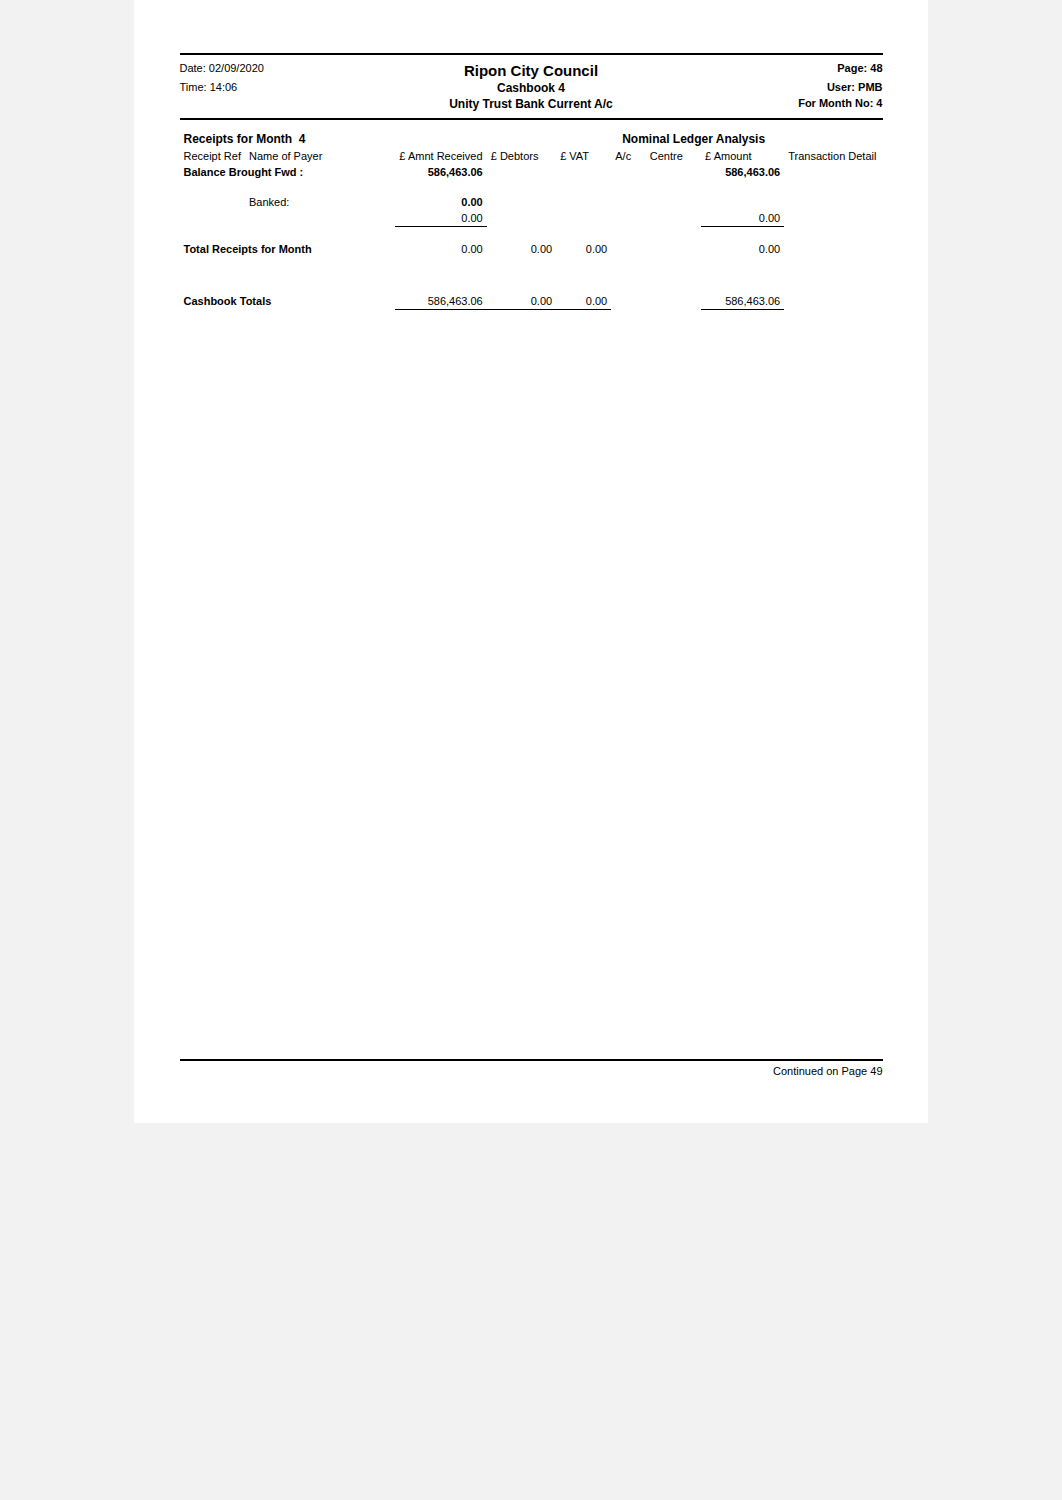| Date: 02/09/2020 | Ripon City Council | Page: 48 |
| Time: 14:06 | Cashbook 4 | User: PMB |
| | Unity Trust Bank Current A/c | For Month No: 4 |
| Receipts for Month 4 | Nominal Ledger Analysis |
| Receipt Ref | Name of Payer | £ Amnt Received | £ Debtors | £ VAT | A/c | Centre | £ Amount | Transaction Detail |
| --- | --- | --- | --- | --- | --- | --- | --- | --- |
| Balance Brought Fwd : | 586,463.06 | | | | | 586,463.06 | |
| | Banked: | 0.00 | | | | | | |
| | | 0.00 | | | | | 0.00 | |
| Total Receipts for Month | 0.00 | 0.00 | 0.00 | | | 0.00 | |
| Cashbook Totals | 586,463.06 | 0.00 | 0.00 | | | 586,463.06 | |
Continued on Page 49